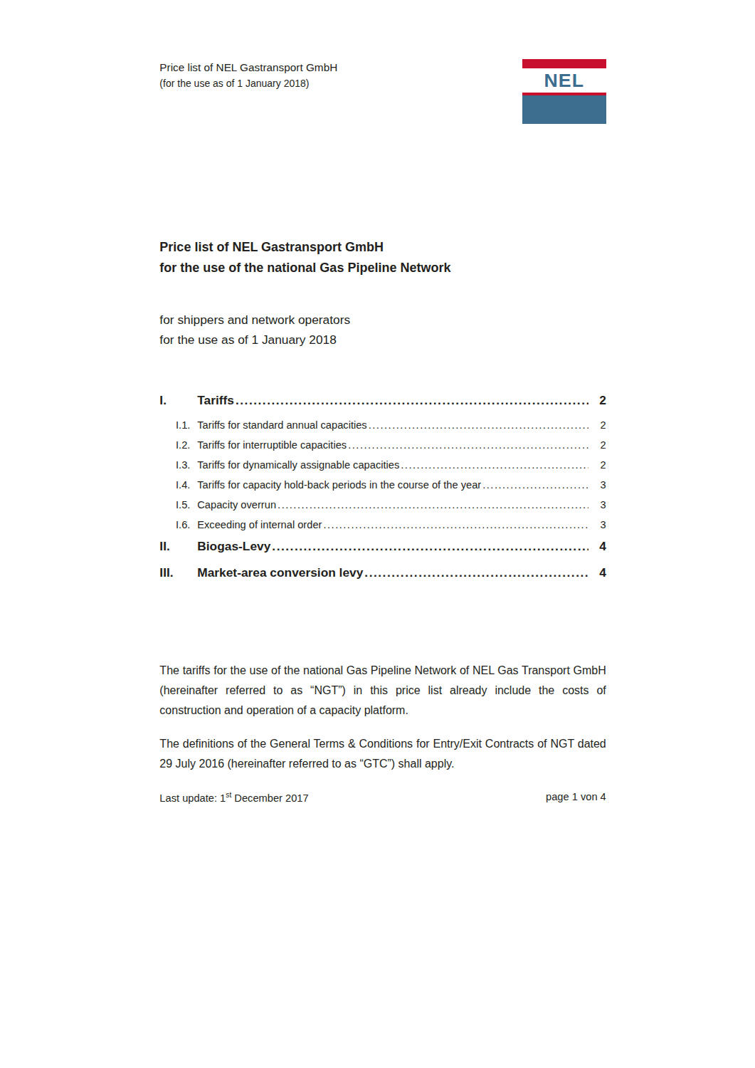Price list of NEL Gastransport GmbH
(for the use as of 1 January 2018)
NEL
Price list of NEL Gastransport GmbH
for the use of the national Gas Pipeline Network
for shippers and network operators
for the use as of 1 January 2018
I. Tariffs .................................................................................................. 2
I.1. Tariffs for standard annual capacities ......................................................................... 2
I.2. Tariffs for interruptible capacities ............................................................................... 2
I.3. Tariffs for dynamically assignable capacities ............................................................. 2
I.4. Tariffs for capacity hold-back periods in the course of the year .................................... 3
I.5. Capacity overrun .................................................................................................. 3
I.6. Exceeding of internal order ......................................................................................... 3
II. Biogas-Levy .................................................................................. 4
III. Market-area conversion levy ....................................................... 4
The tariffs for the use of the national Gas Pipeline Network of NEL Gas Transport GmbH (hereinafter referred to as “NGT”) in this price list already include the costs of construction and operation of a capacity platform.
The definitions of the General Terms & Conditions for Entry/Exit Contracts of NGT dated 29 July 2016 (hereinafter referred to as “GTC”) shall apply.
Last update: 1st December 2017
page 1 von 4